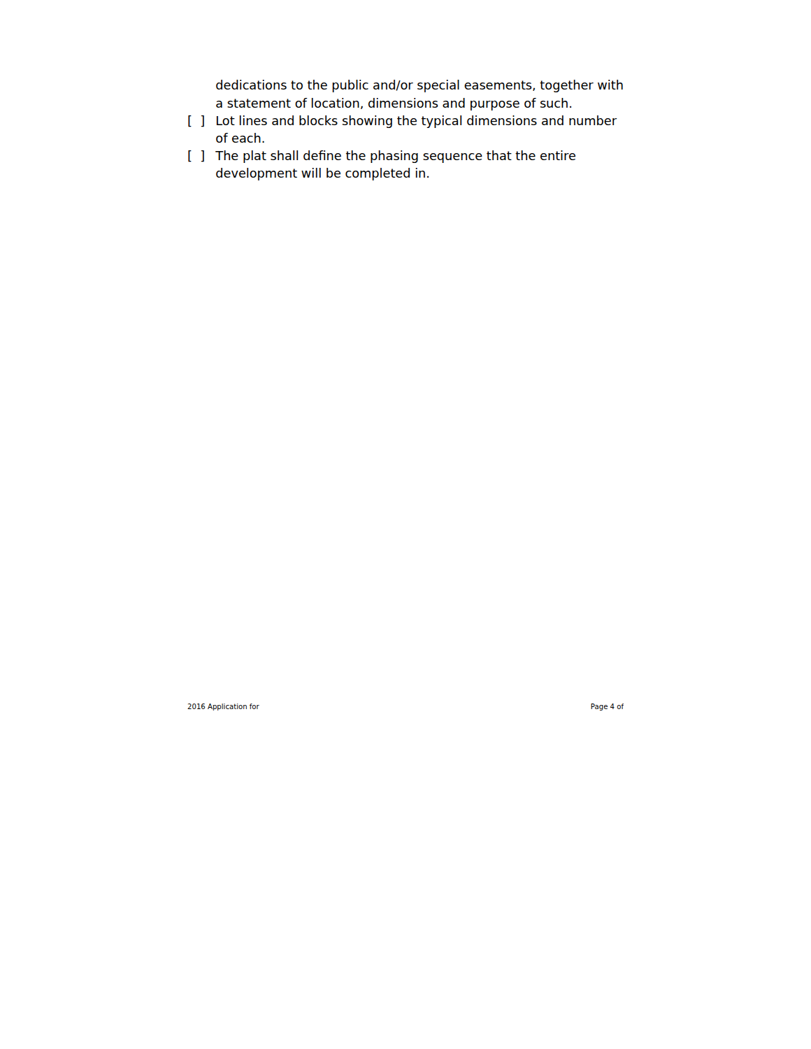dedications to the public and/or special easements, together with a statement of location, dimensions and purpose of such.
[ ] Lot lines and blocks showing the typical dimensions and number of each.
[ ] The plat shall define the phasing sequence that the entire development will be completed in.
2016 Application for
Preliminary Plat
Page 4 of
5